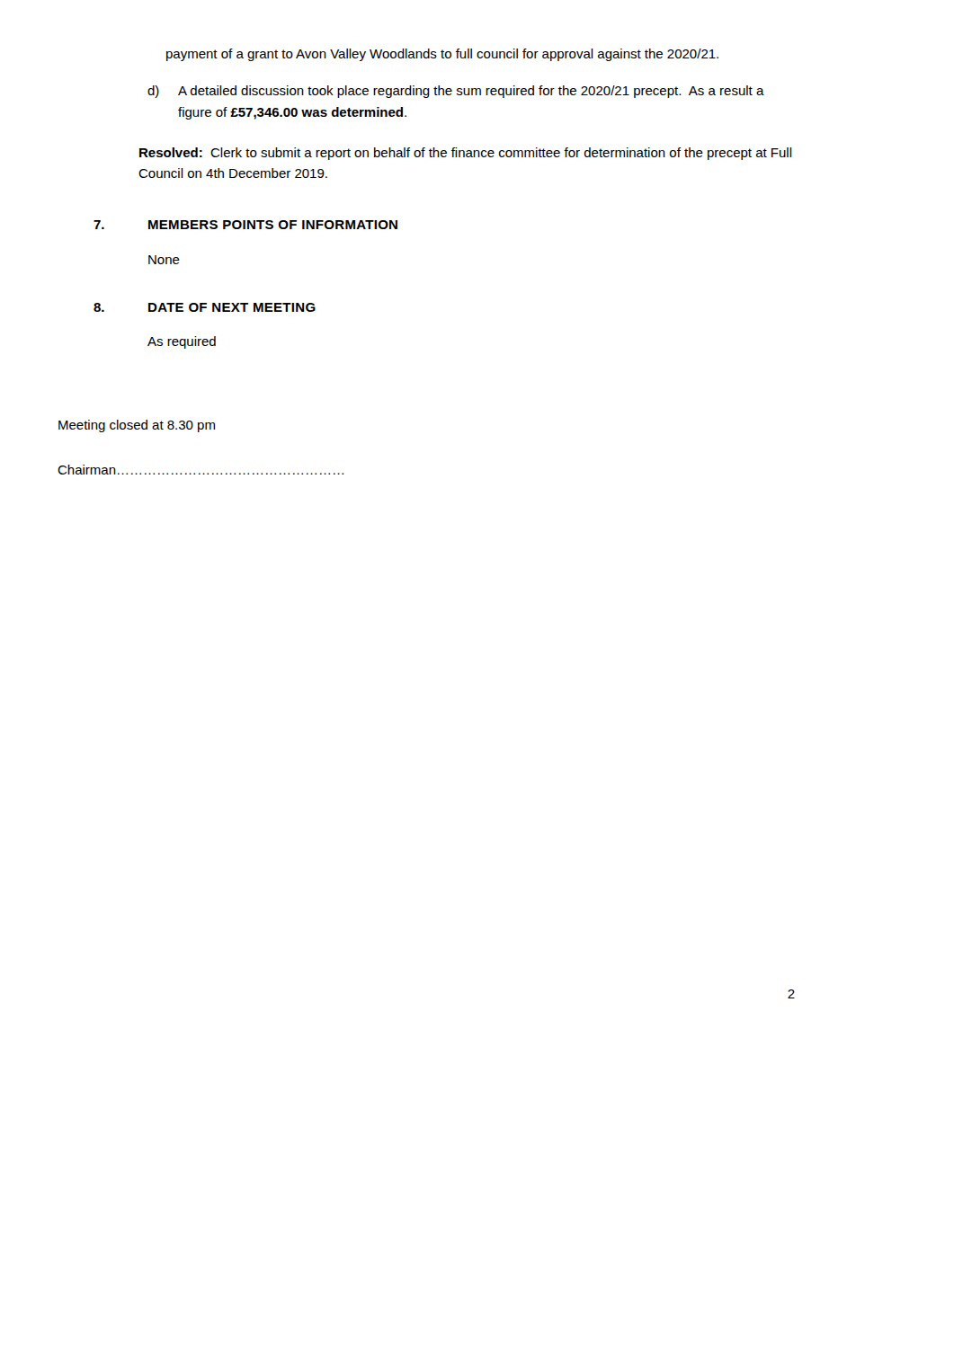payment of a grant to Avon Valley Woodlands to full council for approval against the 2020/21.
d)
A detailed discussion took place regarding the sum required for the 2020/21 precept. As a result a figure of £57,346.00 was determined.
Resolved: Clerk to submit a report on behalf of the finance committee for determination of the precept at Full Council on 4th December 2019.
7.
MEMBERS POINTS OF INFORMATION
None
8.
DATE OF NEXT MEETING
As required
Meeting closed at 8.30 pm
Chairman……………………………………………
2